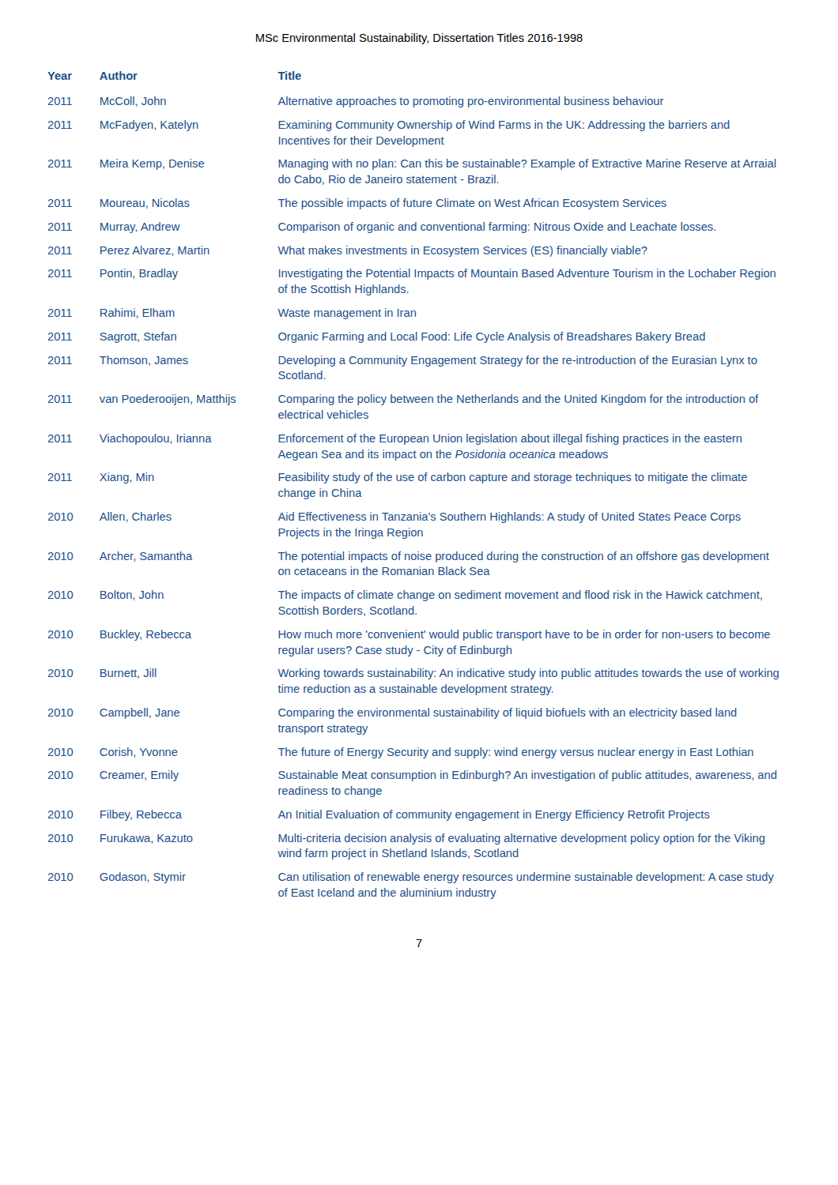MSc Environmental Sustainability, Dissertation Titles 2016-1998
| Year | Author | Title |
| --- | --- | --- |
| 2011 | McColl, John | Alternative approaches to promoting pro-environmental business behaviour |
| 2011 | McFadyen, Katelyn | Examining Community Ownership of Wind Farms in the UK: Addressing the barriers and Incentives for their Development |
| 2011 | Meira Kemp, Denise | Managing with no plan: Can this be sustainable? Example of Extractive Marine Reserve at Arraial do Cabo, Rio de Janeiro statement - Brazil. |
| 2011 | Moureau, Nicolas | The possible impacts of future Climate on West African Ecosystem Services |
| 2011 | Murray, Andrew | Comparison of organic and conventional farming: Nitrous Oxide and Leachate losses. |
| 2011 | Perez Alvarez, Martin | What makes investments in Ecosystem Services (ES) financially viable? |
| 2011 | Pontin, Bradlay | Investigating the Potential Impacts of Mountain Based Adventure Tourism in the Lochaber Region of the Scottish Highlands. |
| 2011 | Rahimi, Elham | Waste management in Iran |
| 2011 | Sagrott, Stefan | Organic Farming and Local Food: Life Cycle Analysis of Breadshares Bakery Bread |
| 2011 | Thomson, James | Developing a Community Engagement Strategy for the re-introduction of the Eurasian Lynx to Scotland. |
| 2011 | van Poederooijen, Matthijs | Comparing the policy between the Netherlands and the United Kingdom for the introduction of electrical vehicles |
| 2011 | Viachopoulou, Irianna | Enforcement of the European Union legislation about illegal fishing practices in the eastern Aegean Sea and its impact on the Posidonia oceanica meadows |
| 2011 | Xiang, Min | Feasibility study of the use of carbon capture and storage techniques to mitigate the climate change in China |
| 2010 | Allen, Charles | Aid Effectiveness in Tanzania's Southern Highlands: A study of United States Peace Corps Projects in the Iringa Region |
| 2010 | Archer, Samantha | The potential impacts of noise produced during the construction of an offshore gas development on cetaceans in the Romanian Black Sea |
| 2010 | Bolton, John | The impacts of climate change on sediment movement and flood risk in the Hawick catchment, Scottish Borders, Scotland. |
| 2010 | Buckley, Rebecca | How much more 'convenient' would public transport have to be in order for non-users to become regular users? Case study - City of Edinburgh |
| 2010 | Burnett, Jill | Working towards sustainability: An indicative study into public attitudes towards the use of working time reduction as a sustainable development strategy. |
| 2010 | Campbell, Jane | Comparing the environmental sustainability of liquid biofuels with an electricity based land transport strategy |
| 2010 | Corish, Yvonne | The future of Energy Security and supply: wind energy versus nuclear energy in East Lothian |
| 2010 | Creamer, Emily | Sustainable Meat consumption in Edinburgh? An investigation of public attitudes, awareness, and readiness to change |
| 2010 | Filbey, Rebecca | An Initial Evaluation of community engagement in Energy Efficiency Retrofit Projects |
| 2010 | Furukawa, Kazuto | Multi-criteria decision analysis of evaluating alternative development policy option for the Viking wind farm project in Shetland Islands, Scotland |
| 2010 | Godason, Stymir | Can utilisation of renewable energy resources undermine sustainable development: A case study of East Iceland and the aluminium industry |
7